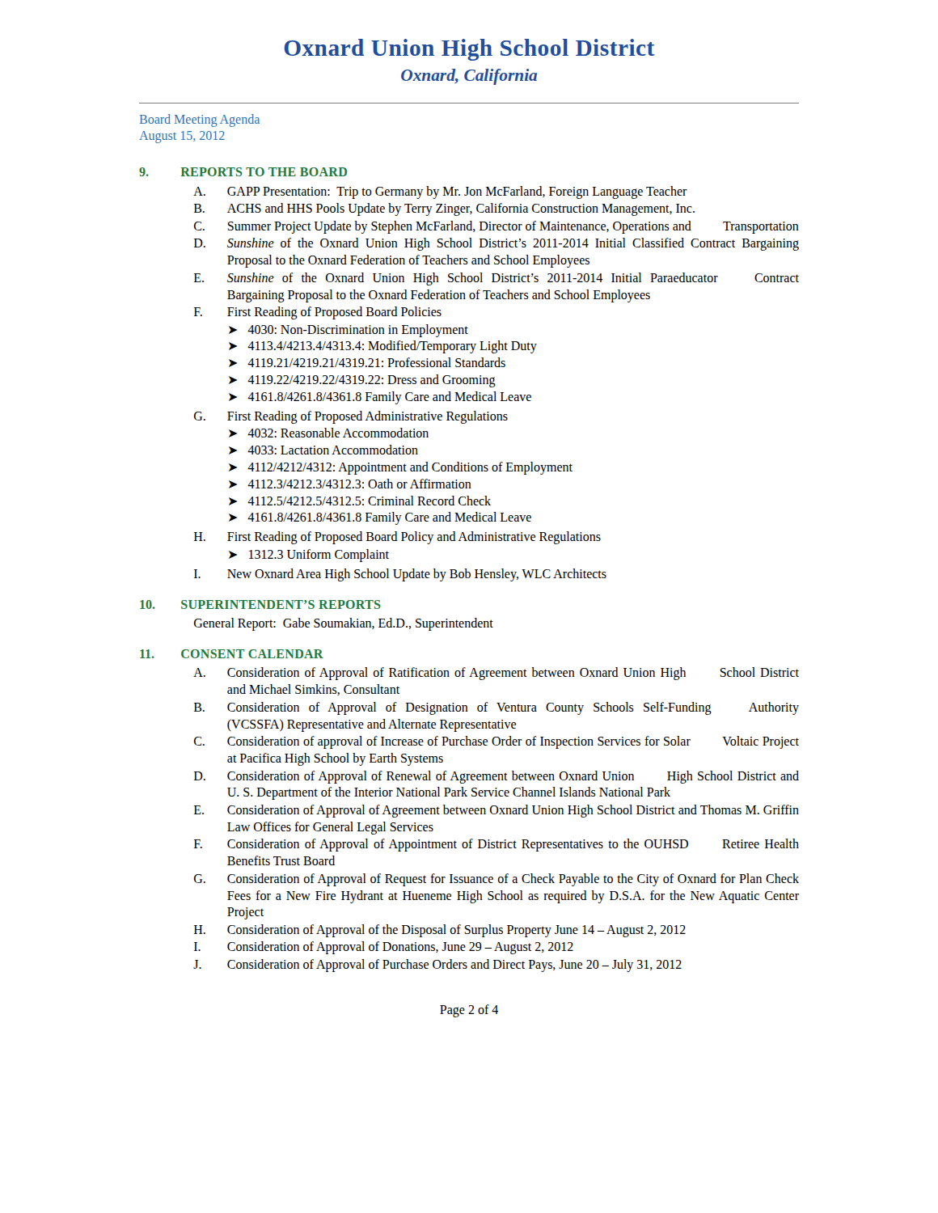Oxnard Union High School District
Oxnard, California
Board Meeting Agenda
August 15, 2012
9.
REPORTS TO THE BOARD
A.
GAPP Presentation: Trip to Germany by Mr. Jon McFarland, Foreign Language Teacher
B.
ACHS and HHS Pools Update by Terry Zinger, California Construction Management, Inc.
C.
Summer Project Update by Stephen McFarland, Director of Maintenance, Operations and Transportation
D.
Sunshine of the Oxnard Union High School District’s 2011-2014 Initial Classified Contract Bargaining Proposal to the Oxnard Federation of Teachers and School Employees
E.
Sunshine of the Oxnard Union High School District’s 2011-2014 Initial Paraeducator Contract Bargaining Proposal to the Oxnard Federation of Teachers and School Employees
F.
First Reading of Proposed Board Policies
➤
4030: Non-Discrimination in Employment
➤
4113.4/4213.4/4313.4: Modified/Temporary Light Duty
➤
4119.21/4219.21/4319.21: Professional Standards
➤
4119.22/4219.22/4319.22: Dress and Grooming
➤
4161.8/4261.8/4361.8 Family Care and Medical Leave
G.
First Reading of Proposed Administrative Regulations
➤
4032: Reasonable Accommodation
➤
4033: Lactation Accommodation
➤
4112/4212/4312: Appointment and Conditions of Employment
➤
4112.3/4212.3/4312.3: Oath or Affirmation
➤
4112.5/4212.5/4312.5: Criminal Record Check
➤
4161.8/4261.8/4361.8 Family Care and Medical Leave
H.
First Reading of Proposed Board Policy and Administrative Regulations
➤
1312.3 Uniform Complaint
I.
New Oxnard Area High School Update by Bob Hensley, WLC Architects
10.
SUPERINTENDENT’S REPORTS
General Report: Gabe Soumakian, Ed.D., Superintendent
11.
CONSENT CALENDAR
A.
Consideration of Approval of Ratification of Agreement between Oxnard Union High School District and Michael Simkins, Consultant
B.
Consideration of Approval of Designation of Ventura County Schools Self-Funding Authority (VCSSFA) Representative and Alternate Representative
C.
Consideration of approval of Increase of Purchase Order of Inspection Services for Solar Voltaic Project at Pacifica High School by Earth Systems
D.
Consideration of Approval of Renewal of Agreement between Oxnard Union High School District and U. S. Department of the Interior National Park Service Channel Islands National Park
E.
Consideration of Approval of Agreement between Oxnard Union High School District and Thomas M. Griffin Law Offices for General Legal Services
F.
Consideration of Approval of Appointment of District Representatives to the OUHSD Retiree Health Benefits Trust Board
G.
Consideration of Approval of Request for Issuance of a Check Payable to the City of Oxnard for Plan Check Fees for a New Fire Hydrant at Hueneme High School as required by D.S.A. for the New Aquatic Center Project
H.
Consideration of Approval of the Disposal of Surplus Property June 14 – August 2, 2012
I.
Consideration of Approval of Donations, June 29 – August 2, 2012
J.
Consideration of Approval of Purchase Orders and Direct Pays, June 20 – July 31, 2012
Page 2 of 4